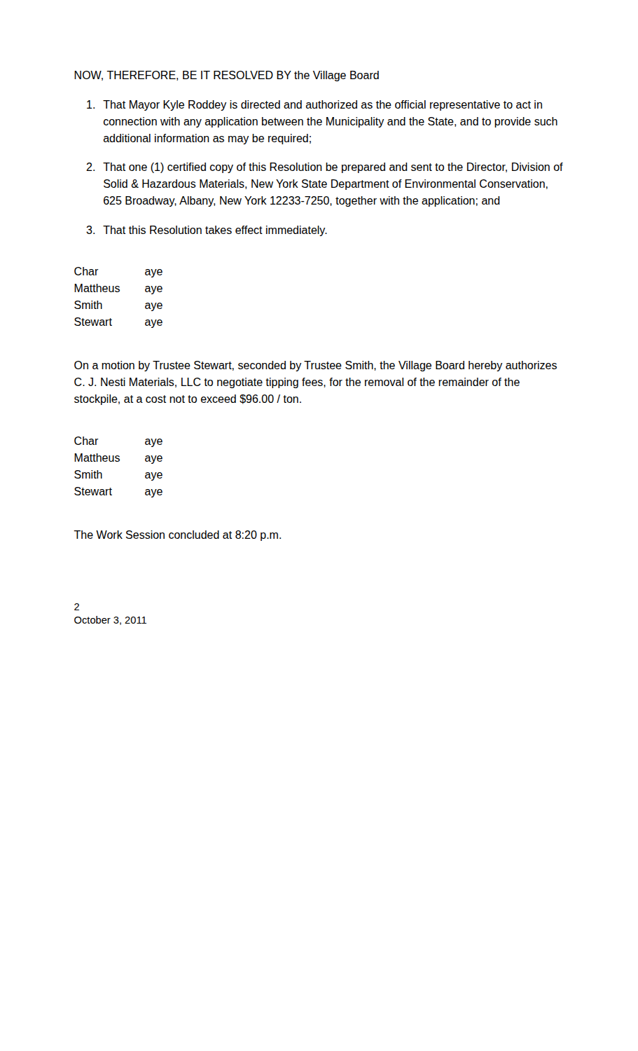NOW, THEREFORE, BE IT RESOLVED BY the Village Board
That Mayor Kyle Roddey is directed and authorized as the official representative to act in connection with any application between the Municipality and the State, and to provide such additional information as may be required;
That one (1) certified copy of this Resolution be prepared and sent to the Director, Division of Solid & Hazardous Materials, New York State Department of Environmental Conservation, 625 Broadway, Albany, New York 12233-7250, together with the application; and
That this Resolution takes effect immediately.
| Char | aye |
| Mattheus | aye |
| Smith | aye |
| Stewart | aye |
On a motion by Trustee Stewart, seconded by Trustee Smith, the Village Board hereby authorizes C. J. Nesti Materials, LLC to negotiate tipping fees, for the removal of the remainder of the stockpile, at a cost not to exceed $96.00 / ton.
| Char | aye |
| Mattheus | aye |
| Smith | aye |
| Stewart | aye |
The Work Session concluded at 8:20 p.m.
2
October 3, 2011